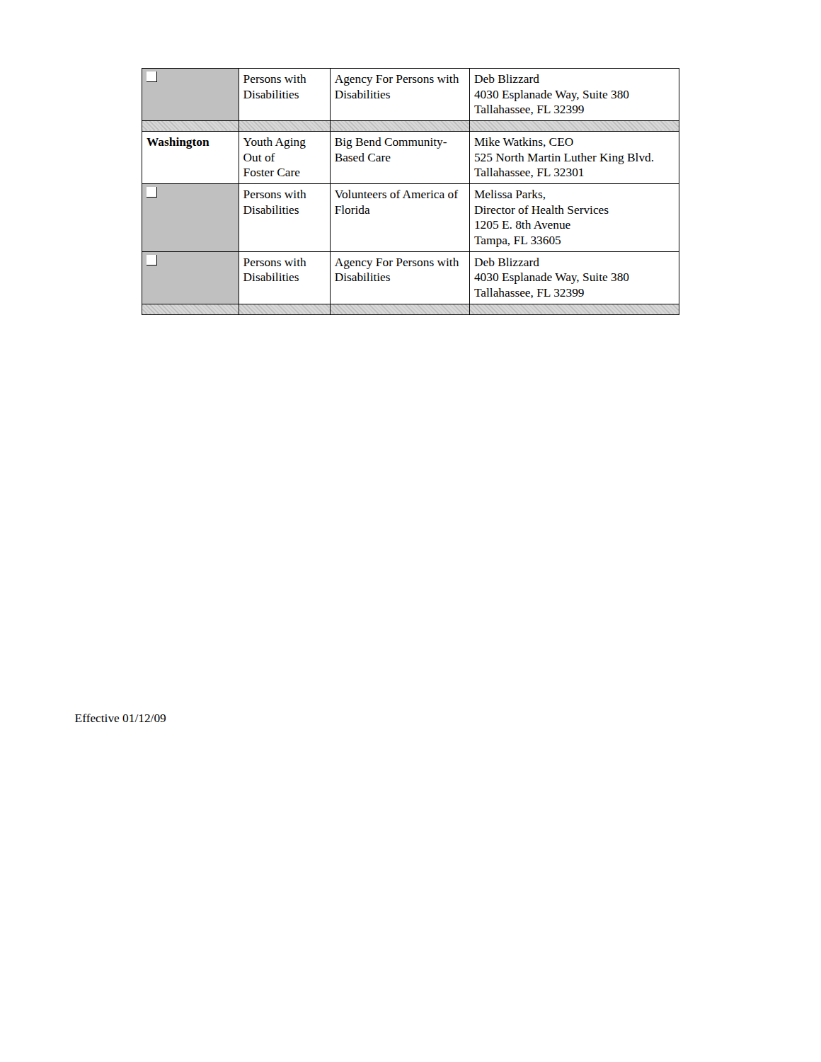| | Persons with Disabilities | Agency For Persons with Disabilities | Deb Blizzard 4030 Esplanade Way, Suite 380 Tallahassee, FL 32399 |
| Washington | Youth Aging Out of Foster Care | Big Bend Community-Based Care | Mike Watkins, CEO 525 North Martin Luther King Blvd. Tallahassee, FL 32301 |
| | Persons with Disabilities | Volunteers of America of Florida | Melissa Parks, Director of Health Services 1205 E. 8th Avenue Tampa, FL 33605 |
| | Persons with Disabilities | Agency For Persons with Disabilities | Deb Blizzard 4030 Esplanade Way, Suite 380 Tallahassee, FL 32399 |
Effective 01/12/09